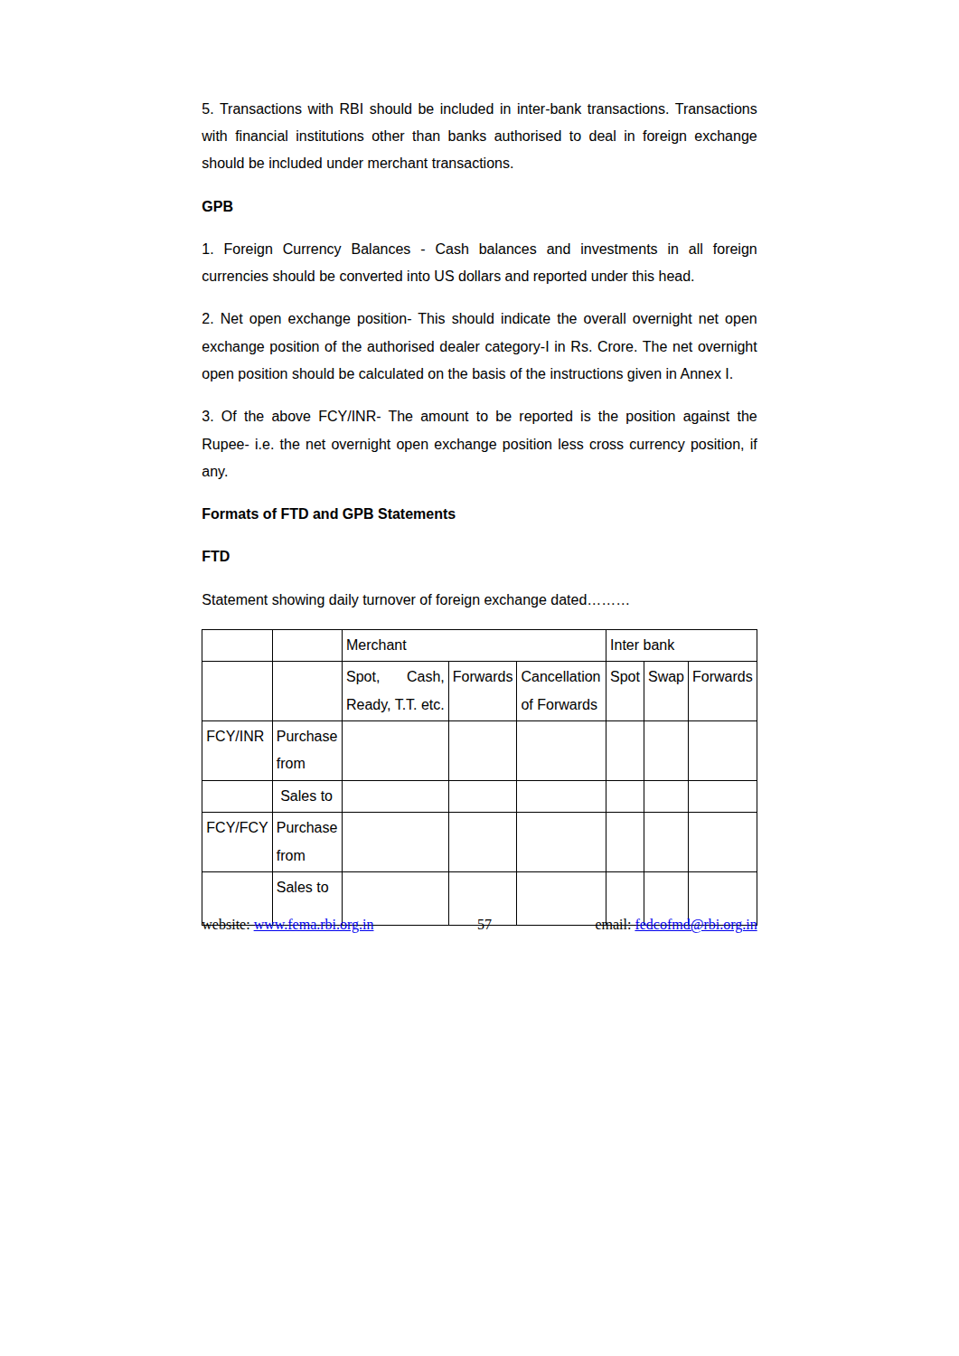5. Transactions with RBI should be included in inter-bank transactions. Transactions with financial institutions other than banks authorised to deal in foreign exchange should be included under merchant transactions.
GPB
1. Foreign Currency Balances - Cash balances and investments in all foreign currencies should be converted into US dollars and reported under this head.
2. Net open exchange position- This should indicate the overall overnight net open exchange position of the authorised dealer category-I in Rs. Crore. The net overnight open position should be calculated on the basis of the instructions given in Annex I.
3. Of the above FCY/INR- The amount to be reported is the position against the Rupee- i.e. the net overnight open exchange position less cross currency position, if any.
Formats of FTD and GPB Statements
FTD
Statement showing daily turnover of foreign exchange dated………
| | | Merchant | Inter bank |
| | | Spot, Cash, Ready, T.T. etc. | Forwards | Cancellation of Forwards | Spot | Swap | Forwards |
| FCY/INR | Purchase from | | | | | | |
| | Sales to | | | | | | |
| FCY/FCY | Purchase from | | | | | | |
| | Sales to | | | | | | |
website: www.fema.rbi.org.in 57 email: fedcofmd@rbi.org.in